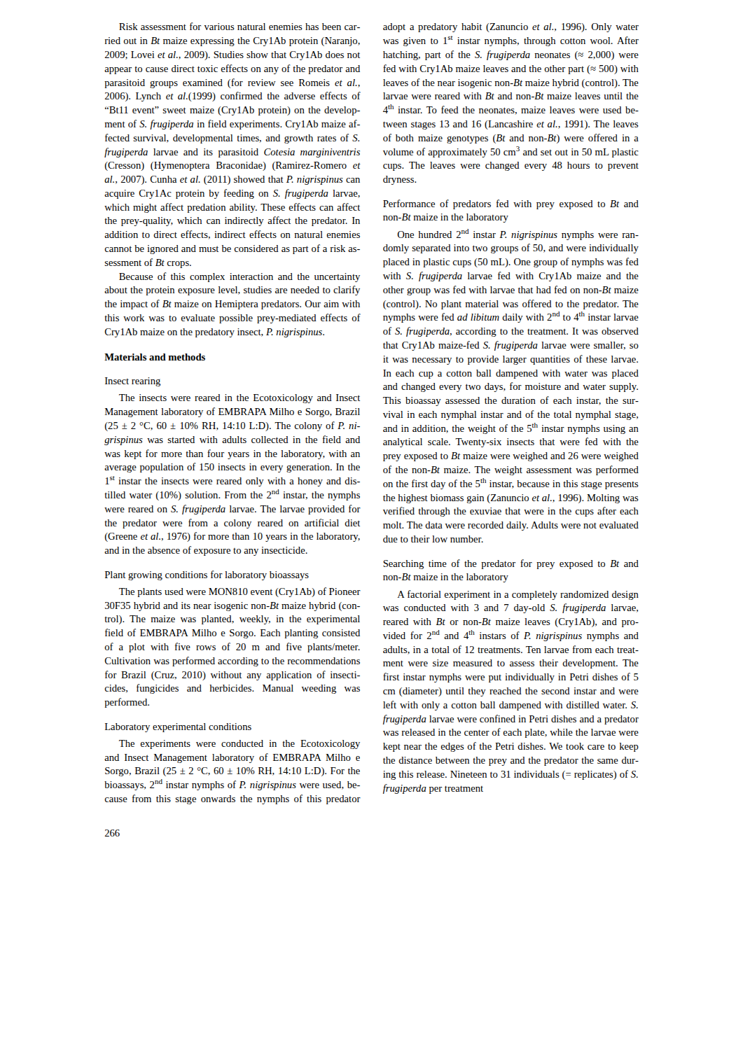Risk assessment for various natural enemies has been carried out in Bt maize expressing the Cry1Ab protein (Naranjo, 2009; Lovei et al., 2009). Studies show that Cry1Ab does not appear to cause direct toxic effects on any of the predator and parasitoid groups examined (for review see Romeis et al., 2006). Lynch et al.(1999) confirmed the adverse effects of “Bt11 event” sweet maize (Cry1Ab protein) on the development of S. frugiperda in field experiments. Cry1Ab maize affected survival, developmental times, and growth rates of S. frugiperda larvae and its parasitoid Cotesia marginiventris (Cresson) (Hymenoptera Braconidae) (Ramirez-Romero et al., 2007). Cunha et al. (2011) showed that P. nigrispinus can acquire Cry1Ac protein by feeding on S. frugiperda larvae, which might affect predation ability. These effects can affect the prey-quality, which can indirectly affect the predator. In addition to direct effects, indirect effects on natural enemies cannot be ignored and must be considered as part of a risk assessment of Bt crops.
Because of this complex interaction and the uncertainty about the protein exposure level, studies are needed to clarify the impact of Bt maize on Hemiptera predators. Our aim with this work was to evaluate possible prey-mediated effects of Cry1Ab maize on the predatory insect, P. nigrispinus.
Materials and methods
Insect rearing
The insects were reared in the Ecotoxicology and Insect Management laboratory of EMBRAPA Milho e Sorgo, Brazil (25 ± 2 °C, 60 ± 10% RH, 14:10 L:D). The colony of P. nigrispinus was started with adults collected in the field and was kept for more than four years in the laboratory, with an average population of 150 insects in every generation. In the 1st instar the insects were reared only with a honey and distilled water (10%) solution. From the 2nd instar, the nymphs were reared on S. frugiperda larvae. The larvae provided for the predator were from a colony reared on artificial diet (Greene et al., 1976) for more than 10 years in the laboratory, and in the absence of exposure to any insecticide.
Plant growing conditions for laboratory bioassays
The plants used were MON810 event (Cry1Ab) of Pioneer 30F35 hybrid and its near isogenic non-Bt maize hybrid (control). The maize was planted, weekly, in the experimental field of EMBRAPA Milho e Sorgo. Each planting consisted of a plot with five rows of 20 m and five plants/meter. Cultivation was performed according to the recommendations for Brazil (Cruz, 2010) without any application of insecticides, fungicides and herbicides. Manual weeding was performed.
Laboratory experimental conditions
The experiments were conducted in the Ecotoxicology and Insect Management laboratory of EMBRAPA Milho e Sorgo, Brazil (25 ± 2 °C, 60 ± 10% RH, 14:10 L:D). For the bioassays, 2nd instar nymphs of P. nigrispinus were used, because from this stage onwards the nymphs of this predator adopt a predatory habit (Zanuncio et al., 1996). Only water was given to 1st instar nymphs, through cotton wool. After hatching, part of the S. frugiperda neonates (≈ 2,000) were fed with Cry1Ab maize leaves and the other part (≈ 500) with leaves of the near isogenic non-Bt maize hybrid (control). The larvae were reared with Bt and non-Bt maize leaves until the 4th instar. To feed the neonates, maize leaves were used between stages 13 and 16 (Lancashire et al., 1991). The leaves of both maize genotypes (Bt and non-Bt) were offered in a volume of approximately 50 cm3 and set out in 50 mL plastic cups. The leaves were changed every 48 hours to prevent dryness.
Performance of predators fed with prey exposed to Bt and non-Bt maize in the laboratory
One hundred 2nd instar P. nigrispinus nymphs were randomly separated into two groups of 50, and were individually placed in plastic cups (50 mL). One group of nymphs was fed with S. frugiperda larvae fed with Cry1Ab maize and the other group was fed with larvae that had fed on non-Bt maize (control). No plant material was offered to the predator. The nymphs were fed ad libitum daily with 2nd to 4th instar larvae of S. frugiperda, according to the treatment. It was observed that Cry1Ab maize-fed S. frugiperda larvae were smaller, so it was necessary to provide larger quantities of these larvae. In each cup a cotton ball dampened with water was placed and changed every two days, for moisture and water supply. This bioassay assessed the duration of each instar, the survival in each nymphal instar and of the total nymphal stage, and in addition, the weight of the 5th instar nymphs using an analytical scale. Twenty-six insects that were fed with the prey exposed to Bt maize were weighed and 26 were weighed of the non-Bt maize. The weight assessment was performed on the first day of the 5th instar, because in this stage presents the highest biomass gain (Zanuncio et al., 1996). Molting was verified through the exuviae that were in the cups after each molt. The data were recorded daily. Adults were not evaluated due to their low number.
Searching time of the predator for prey exposed to Bt and non-Bt maize in the laboratory
A factorial experiment in a completely randomized design was conducted with 3 and 7 day-old S. frugiperda larvae, reared with Bt or non-Bt maize leaves (Cry1Ab), and provided for 2nd and 4th instars of P. nigrispinus nymphs and adults, in a total of 12 treatments. Ten larvae from each treatment were size measured to assess their development. The first instar nymphs were put individually in Petri dishes of 5 cm (diameter) until they reached the second instar and were left with only a cotton ball dampened with distilled water. S. frugiperda larvae were confined in Petri dishes and a predator was released in the center of each plate, while the larvae were kept near the edges of the Petri dishes. We took care to keep the distance between the prey and the predator the same during this release. Nineteen to 31 individuals (= replicates) of S. frugiperda per treatment
266